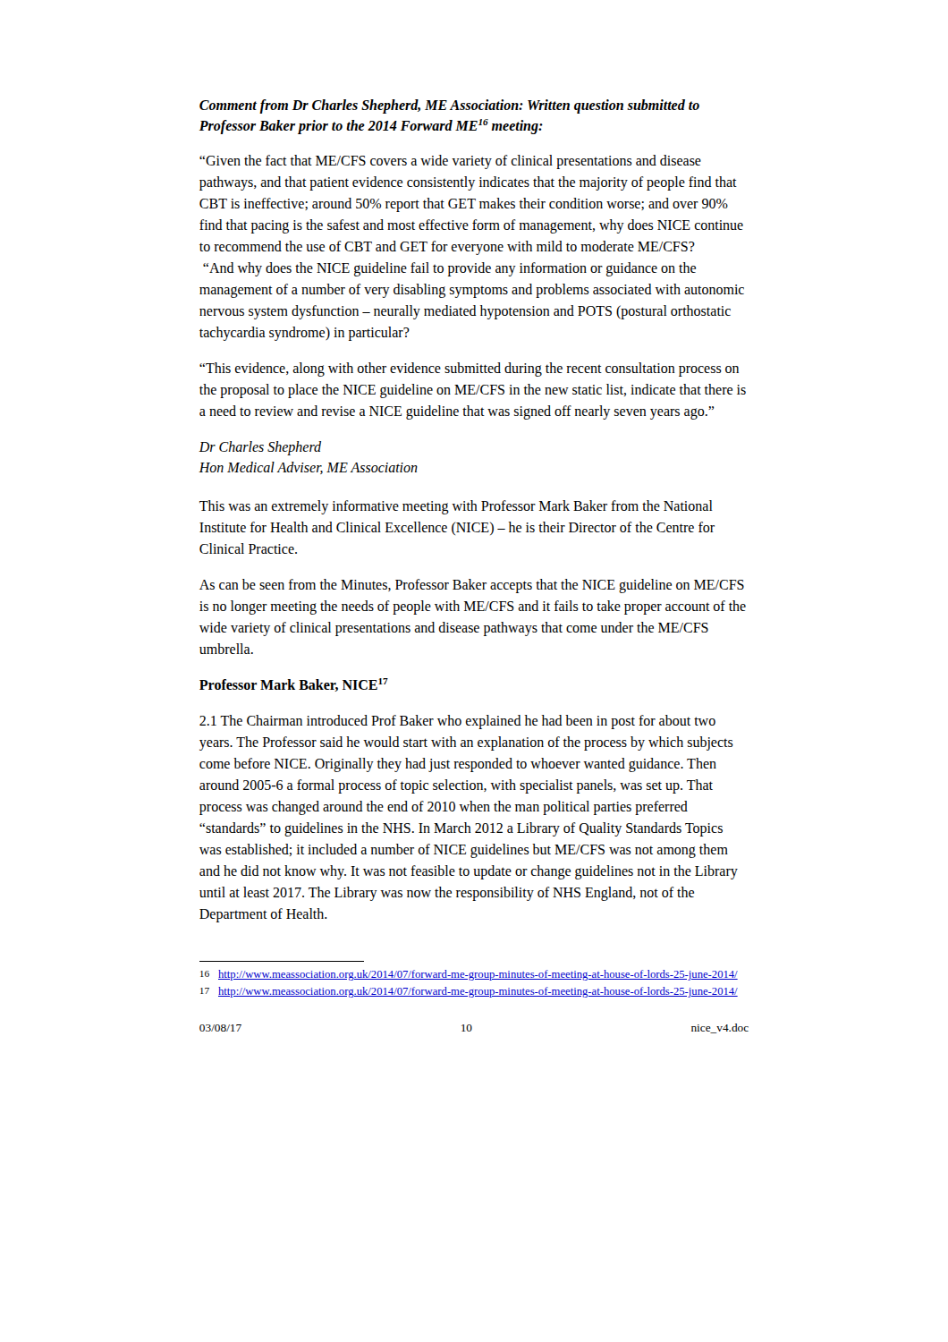Comment from Dr Charles Shepherd, ME Association: Written question submitted to Professor Baker prior to the 2014 Forward ME16 meeting:
“Given the fact that ME/CFS covers a wide variety of clinical presentations and disease pathways, and that patient evidence consistently indicates that the majority of people find that CBT is ineffective; around 50% report that GET makes their condition worse; and over 90% find that pacing is the safest and most effective form of management, why does NICE continue to recommend the use of CBT and GET for everyone with mild to moderate ME/CFS?
“And why does the NICE guideline fail to provide any information or guidance on the management of a number of very disabling symptoms and problems associated with autonomic nervous system dysfunction – neurally mediated hypotension and POTS (postural orthostatic tachycardia syndrome) in particular?
“This evidence, along with other evidence submitted during the recent consultation process on the proposal to place the NICE guideline on ME/CFS in the new static list, indicate that there is a need to review and revise a NICE guideline that was signed off nearly seven years ago.”
Dr Charles Shepherd
Hon Medical Adviser, ME Association
This was an extremely informative meeting with Professor Mark Baker from the National Institute for Health and Clinical Excellence (NICE) – he is their Director of the Centre for Clinical Practice.
As can be seen from the Minutes, Professor Baker accepts that the NICE guideline on ME/CFS is no longer meeting the needs of people with ME/CFS and it fails to take proper account of the wide variety of clinical presentations and disease pathways that come under the ME/CFS umbrella.
Professor Mark Baker, NICE17
2.1 The Chairman introduced Prof Baker who explained he had been in post for about two years. The Professor said he would start with an explanation of the process by which subjects come before NICE. Originally they had just responded to whoever wanted guidance. Then around 2005-6 a formal process of topic selection, with specialist panels, was set up. That process was changed around the end of 2010 when the man political parties preferred “standards” to guidelines in the NHS. In March 2012 a Library of Quality Standards Topics was established; it included a number of NICE guidelines but ME/CFS was not among them and he did not know why. It was not feasible to update or change guidelines not in the Library until at least 2017. The Library was now the responsibility of NHS England, not of the Department of Health.
16 http://www.meassociation.org.uk/2014/07/forward-me-group-minutes-of-meeting-at-house-of-lords-25-june-2014/
17 http://www.meassociation.org.uk/2014/07/forward-me-group-minutes-of-meeting-at-house-of-lords-25-june-2014/
03/08/17 10 nice_v4.doc